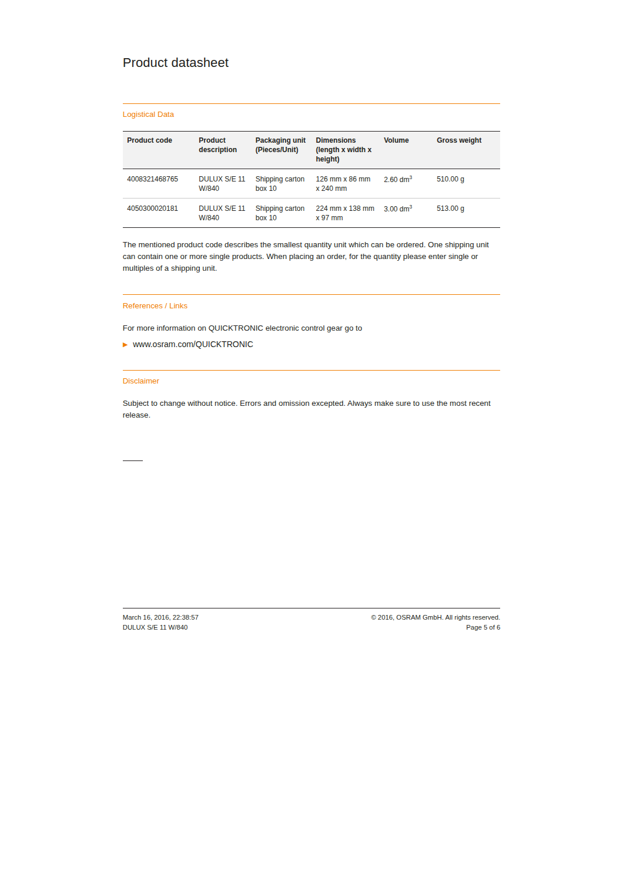Product datasheet
Logistical Data
| Product code | Product description | Packaging unit (Pieces/Unit) | Dimensions (length x width x height) | Volume | Gross weight |
| --- | --- | --- | --- | --- | --- |
| 4008321468765 | DULUX S/E 11 W/840 | Shipping carton box 10 | 126 mm x 86 mm x 240 mm | 2.60 dm 3 | 510.00 g |
| 4050300020181 | DULUX S/E 11 W/840 | Shipping carton box 10 | 224 mm x 138 mm x 97 mm | 3.00 dm 3 | 513.00 g |
The mentioned product code describes the smallest quantity unit which can be ordered. One shipping unit can contain one or more single products. When placing an order, for the quantity please enter single or multiples of a shipping unit.
References / Links
For more information on QUICKTRONIC electronic control gear go to
▶ www.osram.com/QUICKTRONIC
Disclaimer
Subject to change without notice. Errors and omission excepted. Always make sure to use the most recent release.
March 16, 2016, 22:38:57
DULUX S/E 11 W/840
© 2016, OSRAM GmbH. All rights reserved.
Page 5 of 6